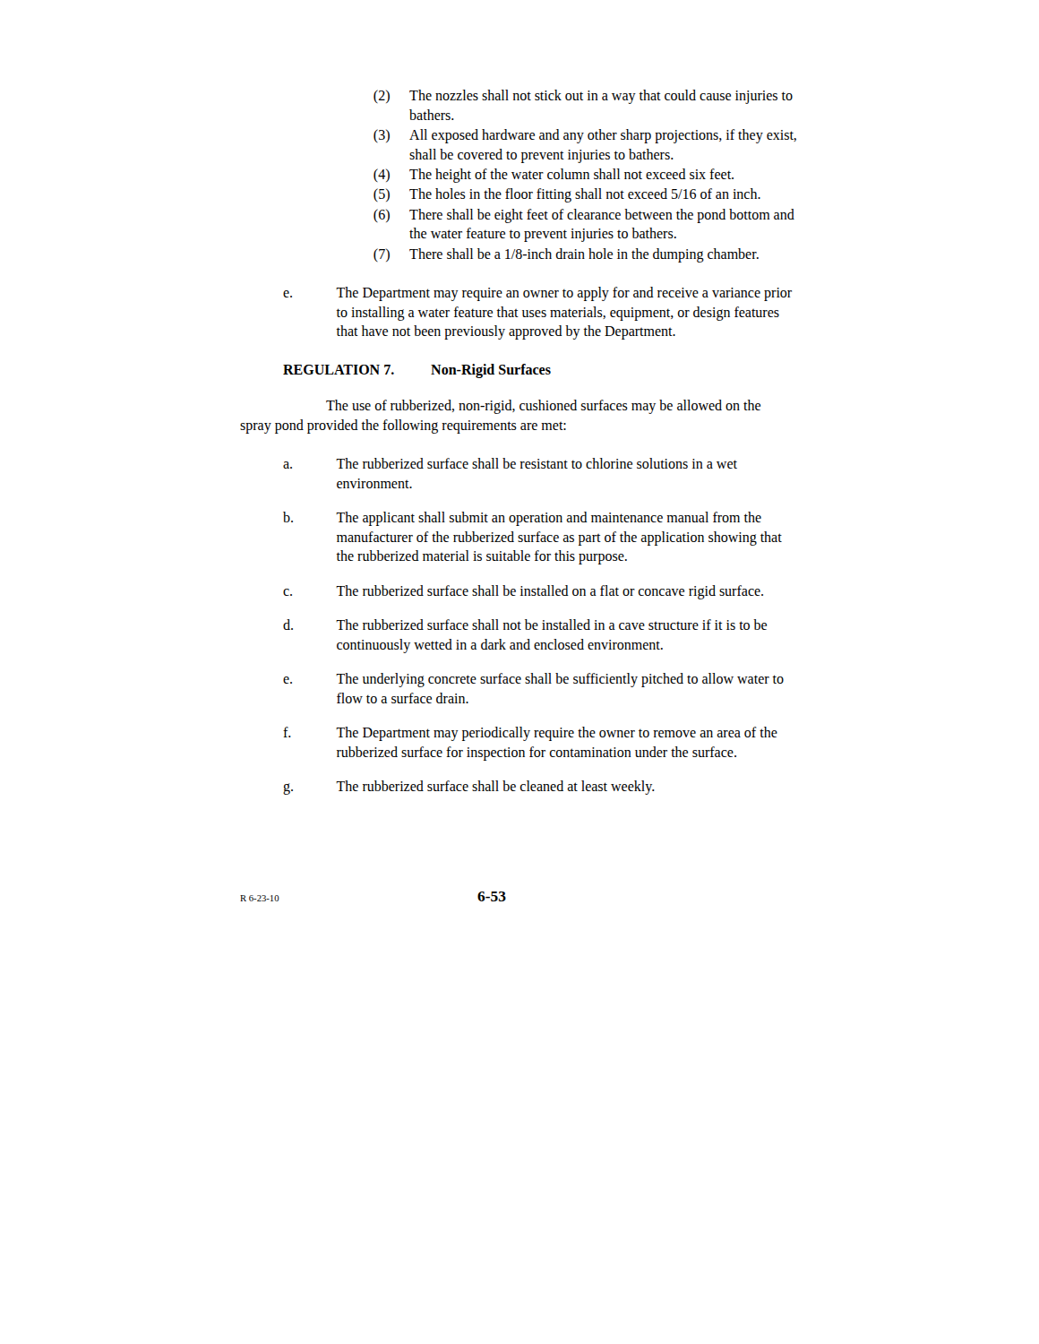(2) The nozzles shall not stick out in a way that could cause injuries to bathers.
(3) All exposed hardware and any other sharp projections, if they exist, shall be covered to prevent injuries to bathers.
(4) The height of the water column shall not exceed six feet.
(5) The holes in the floor fitting shall not exceed 5/16 of an inch.
(6) There shall be eight feet of clearance between the pond bottom and the water feature to prevent injuries to bathers.
(7) There shall be a 1/8-inch drain hole in the dumping chamber.
e. The Department may require an owner to apply for and receive a variance prior to installing a water feature that uses materials, equipment, or design features that have not been previously approved by the Department.
REGULATION 7. Non-Rigid Surfaces
The use of rubberized, non-rigid, cushioned surfaces may be allowed on the
spray pond provided the following requirements are met:
a. The rubberized surface shall be resistant to chlorine solutions in a wet environment.
b. The applicant shall submit an operation and maintenance manual from the manufacturer of the rubberized surface as part of the application showing that the rubberized material is suitable for this purpose.
c. The rubberized surface shall be installed on a flat or concave rigid surface.
d. The rubberized surface shall not be installed in a cave structure if it is to be continuously wetted in a dark and enclosed environment.
e. The underlying concrete surface shall be sufficiently pitched to allow water to flow to a surface drain.
f. The Department may periodically require the owner to remove an area of the rubberized surface for inspection for contamination under the surface.
g. The rubberized surface shall be cleaned at least weekly.
R 6-23-10 6-53